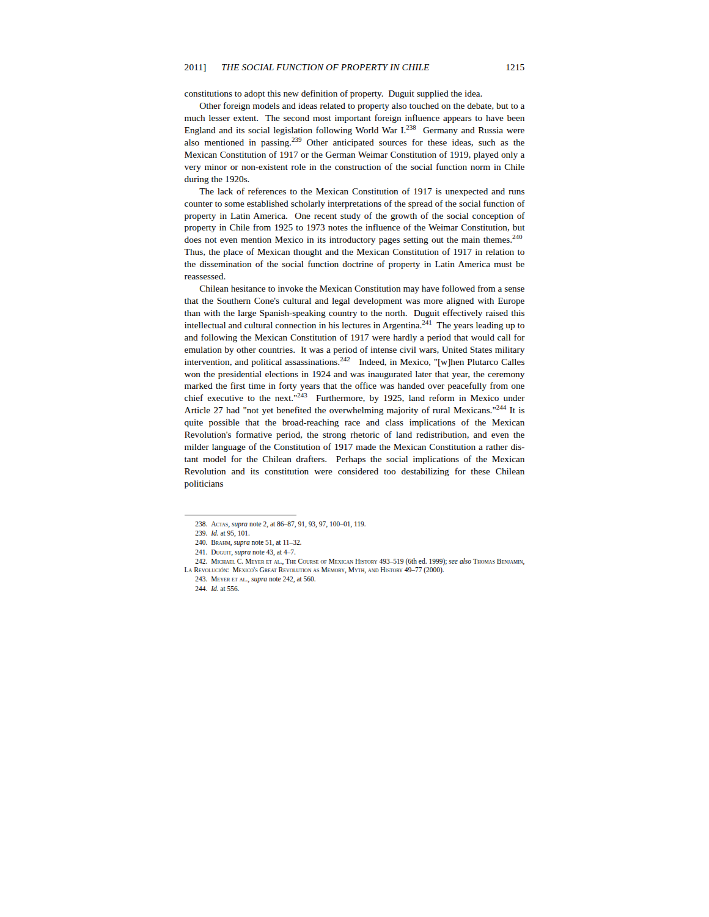2011] THE SOCIAL FUNCTION OF PROPERTY IN CHILE 1215
constitutions to adopt this new definition of property. Duguit supplied the idea.
Other foreign models and ideas related to property also touched on the debate, but to a much lesser extent. The second most important foreign influence appears to have been England and its social legislation following World War I.238 Germany and Russia were also mentioned in passing.239 Other anticipated sources for these ideas, such as the Mexican Constitution of 1917 or the German Weimar Constitution of 1919, played only a very minor or non-existent role in the construction of the social function norm in Chile during the 1920s.
The lack of references to the Mexican Constitution of 1917 is unexpected and runs counter to some established scholarly interpretations of the spread of the social function of property in Latin America. One recent study of the growth of the social conception of property in Chile from 1925 to 1973 notes the influence of the Weimar Constitution, but does not even mention Mexico in its introductory pages setting out the main themes.240 Thus, the place of Mexican thought and the Mexican Constitution of 1917 in relation to the dissemination of the social function doctrine of property in Latin America must be reassessed.
Chilean hesitance to invoke the Mexican Constitution may have followed from a sense that the Southern Cone's cultural and legal development was more aligned with Europe than with the large Spanish-speaking country to the north. Duguit effectively raised this intellectual and cultural connection in his lectures in Argentina.241 The years leading up to and following the Mexican Constitution of 1917 were hardly a period that would call for emulation by other countries. It was a period of intense civil wars, United States military intervention, and political assassinations.242 Indeed, in Mexico, "[w]hen Plutarco Calles won the presidential elections in 1924 and was inaugurated later that year, the ceremony marked the first time in forty years that the office was handed over peacefully from one chief executive to the next."243 Furthermore, by 1925, land reform in Mexico under Article 27 had "not yet benefited the overwhelming majority of rural Mexicans."244 It is quite possible that the broad-reaching race and class implications of the Mexican Revolution's formative period, the strong rhetoric of land redistribution, and even the milder language of the Constitution of 1917 made the Mexican Constitution a rather distant model for the Chilean drafters. Perhaps the social implications of the Mexican Revolution and its constitution were considered too destabilizing for these Chilean politicians
238. Actas, supra note 2, at 86–87, 91, 93, 97, 100–01, 119.
239. Id. at 95, 101.
240. Brahm, supra note 51, at 11–32.
241. Duguit, supra note 43, at 4–7.
242. Michael C. Meyer et al., The Course of Mexican History 493–519 (6th ed. 1999); see also Thomas Benjamin, La Revolución: Mexico's Great Revolution as Memory, Myth, and History 49–77 (2000).
243. Meyer et al., supra note 242, at 560.
244. Id. at 556.